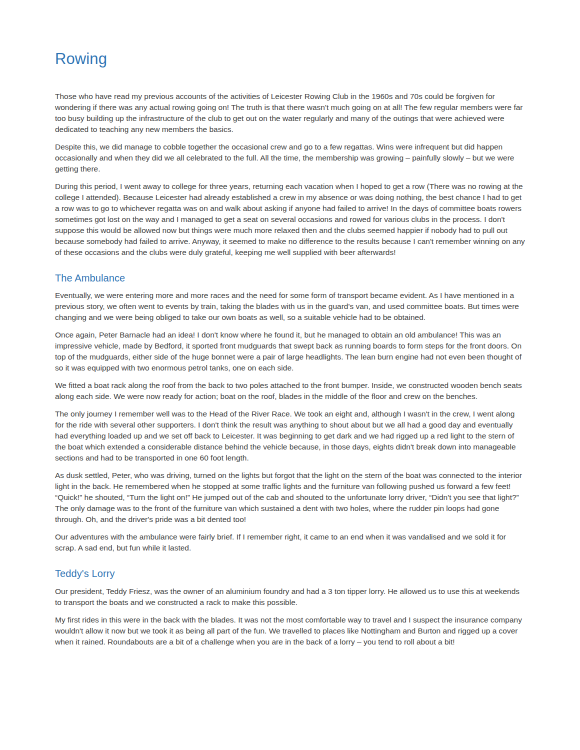Rowing
Those who have read my previous accounts of the activities of Leicester Rowing Club in the 1960s and 70s could be forgiven for wondering if there was any actual rowing going on! The truth is that there wasn't much going on at all! The few regular members were far too busy building up the infrastructure of the club to get out on the water regularly and many of the outings that were achieved were dedicated to teaching any new members the basics.
Despite this, we did manage to cobble together the occasional crew and go to a few regattas. Wins were infrequent but did happen occasionally and when they did we all celebrated to the full. All the time, the membership was growing – painfully slowly – but we were getting there.
During this period, I went away to college for three years, returning each vacation when I hoped to get a row (There was no rowing at the college I attended). Because Leicester had already established a crew in my absence or was doing nothing, the best chance I had to get a row was to go to whichever regatta was on and walk about asking if anyone had failed to arrive! In the days of committee boats rowers sometimes got lost on the way and I managed to get a seat on several occasions and rowed for various clubs in the process. I don't suppose this would be allowed now but things were much more relaxed then and the clubs seemed happier if nobody had to pull out because somebody had failed to arrive. Anyway, it seemed to make no difference to the results because I can't remember winning on any of these occasions and the clubs were duly grateful, keeping me well supplied with beer afterwards!
The Ambulance
Eventually, we were entering more and more races and the need for some form of transport became evident. As I have mentioned in a previous story, we often went to events by train, taking the blades with us in the guard's van, and used committee boats. But times were changing and we were being obliged to take our own boats as well, so a suitable vehicle had to be obtained.
Once again, Peter Barnacle had an idea! I don't know where he found it, but he managed to obtain an old ambulance! This was an impressive vehicle, made by Bedford, it sported front mudguards that swept back as running boards to form steps for the front doors. On top of the mudguards, either side of the huge bonnet were a pair of large headlights. The lean burn engine had not even been thought of so it was equipped with two enormous petrol tanks, one on each side.
We fitted a boat rack along the roof from the back to two poles attached to the front bumper. Inside, we constructed wooden bench seats along each side. We were now ready for action; boat on the roof, blades in the middle of the floor and crew on the benches.
The only journey I remember well was to the Head of the River Race. We took an eight and, although I wasn't in the crew, I went along for the ride with several other supporters. I don't think the result was anything to shout about but we all had a good day and eventually had everything loaded up and we set off back to Leicester. It was beginning to get dark and we had rigged up a red light to the stern of the boat which extended a considerable distance behind the vehicle because, in those days, eights didn't break down into manageable sections and had to be transported in one 60 foot length.
As dusk settled, Peter, who was driving, turned on the lights but forgot that the light on the stern of the boat was connected to the interior light in the back. He remembered when he stopped at some traffic lights and the furniture van following pushed us forward a few feet! “Quick!” he shouted, “Turn the light on!” He jumped out of the cab and shouted to the unfortunate lorry driver, “Didn't you see that light?” The only damage was to the front of the furniture van which sustained a dent with two holes, where the rudder pin loops had gone through. Oh, and the driver's pride was a bit dented too!
Our adventures with the ambulance were fairly brief. If I remember right, it came to an end when it was vandalised and we sold it for scrap. A sad end, but fun while it lasted.
Teddy's Lorry
Our president, Teddy Friesz, was the owner of an aluminium foundry and had a 3 ton tipper lorry. He allowed us to use this at weekends to transport the boats and we constructed a rack to make this possible.
My first rides in this were in the back with the blades. It was not the most comfortable way to travel and I suspect the insurance company wouldn't allow it now but we took it as being all part of the fun. We travelled to places like Nottingham and Burton and rigged up a cover when it rained. Roundabouts are a bit of a challenge when you are in the back of a lorry – you tend to roll about a bit!